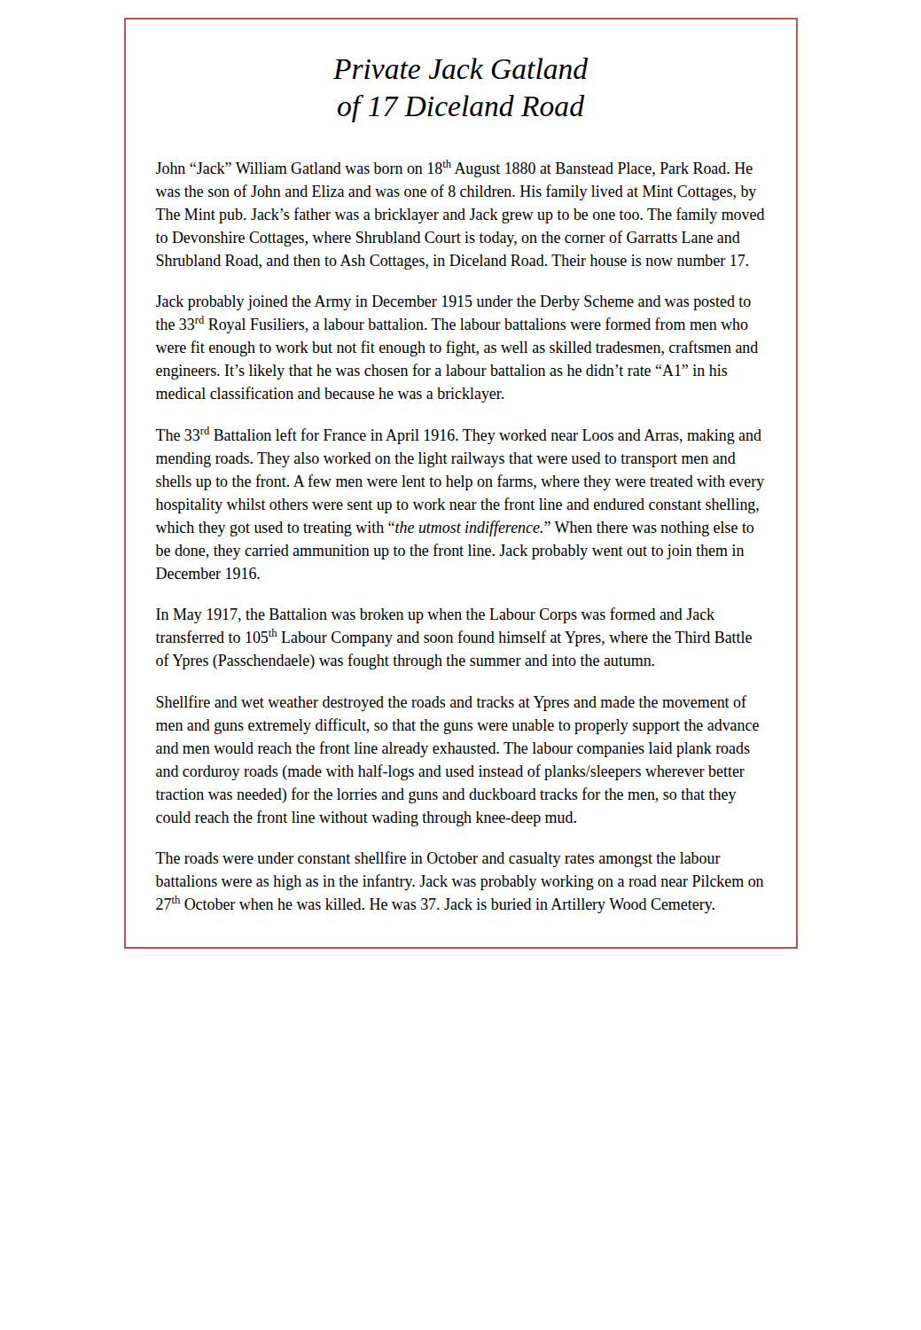Private Jack Gatland
of 17 Diceland Road
John “Jack” William Gatland was born on 18th August 1880 at Banstead Place, Park Road. He was the son of John and Eliza and was one of 8 children. His family lived at Mint Cottages, by The Mint pub. Jack’s father was a bricklayer and Jack grew up to be one too. The family moved to Devonshire Cottages, where Shrubland Court is today, on the corner of Garratts Lane and Shrubland Road, and then to Ash Cottages, in Diceland Road. Their house is now number 17.
Jack probably joined the Army in December 1915 under the Derby Scheme and was posted to the 33rd Royal Fusiliers, a labour battalion. The labour battalions were formed from men who were fit enough to work but not fit enough to fight, as well as skilled tradesmen, craftsmen and engineers. It’s likely that he was chosen for a labour battalion as he didn’t rate “A1” in his medical classification and because he was a bricklayer.
The 33rd Battalion left for France in April 1916. They worked near Loos and Arras, making and mending roads. They also worked on the light railways that were used to transport men and shells up to the front. A few men were lent to help on farms, where they were treated with every hospitality whilst others were sent up to work near the front line and endured constant shelling, which they got used to treating with “the utmost indifference.” When there was nothing else to be done, they carried ammunition up to the front line. Jack probably went out to join them in December 1916.
In May 1917, the Battalion was broken up when the Labour Corps was formed and Jack transferred to 105th Labour Company and soon found himself at Ypres, where the Third Battle of Ypres (Passchendaele) was fought through the summer and into the autumn.
Shellfire and wet weather destroyed the roads and tracks at Ypres and made the movement of men and guns extremely difficult, so that the guns were unable to properly support the advance and men would reach the front line already exhausted. The labour companies laid plank roads and corduroy roads (made with half-logs and used instead of planks/sleepers wherever better traction was needed) for the lorries and guns and duckboard tracks for the men, so that they could reach the front line without wading through knee-deep mud.
The roads were under constant shellfire in October and casualty rates amongst the labour battalions were as high as in the infantry. Jack was probably working on a road near Pilckem on 27th October when he was killed. He was 37. Jack is buried in Artillery Wood Cemetery.